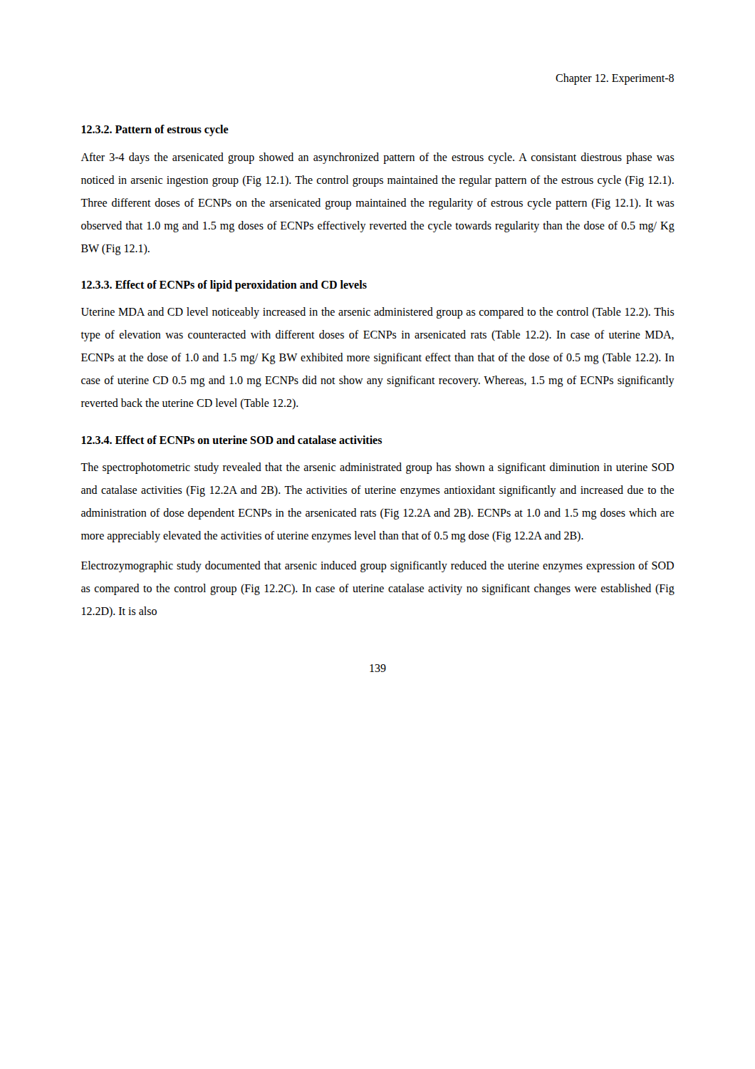Chapter 12. Experiment-8
12.3.2. Pattern of estrous cycle
After 3-4 days the arsenicated group showed an asynchronized pattern of the estrous cycle. A consistant diestrous phase was noticed in arsenic ingestion group (Fig 12.1). The control groups maintained the regular pattern of the estrous cycle (Fig 12.1). Three different doses of ECNPs on the arsenicated group maintained the regularity of estrous cycle pattern (Fig 12.1). It was observed that 1.0 mg and 1.5 mg doses of ECNPs effectively reverted the cycle towards regularity than the dose of 0.5 mg/ Kg BW (Fig 12.1).
12.3.3. Effect of ECNPs of lipid peroxidation and CD levels
Uterine MDA and CD level noticeably increased in the arsenic administered group as compared to the control (Table 12.2). This type of elevation was counteracted with different doses of ECNPs in arsenicated rats (Table 12.2). In case of uterine MDA, ECNPs at the dose of 1.0 and 1.5 mg/ Kg BW exhibited more significant effect than that of the dose of 0.5 mg (Table 12.2). In case of uterine CD 0.5 mg and 1.0 mg ECNPs did not show any significant recovery. Whereas, 1.5 mg of ECNPs significantly reverted back the uterine CD level (Table 12.2).
12.3.4. Effect of ECNPs on uterine SOD and catalase activities
The spectrophotometric study revealed that the arsenic administrated group has shown a significant diminution in uterine SOD and catalase activities (Fig 12.2A and 2B). The activities of uterine enzymes antioxidant significantly and increased due to the administration of dose dependent ECNPs in the arsenicated rats (Fig 12.2A and 2B). ECNPs at 1.0 and 1.5 mg doses which are more appreciably elevated the activities of uterine enzymes level than that of 0.5 mg dose (Fig 12.2A and 2B).
Electrozymographic study documented that arsenic induced group significantly reduced the uterine enzymes expression of SOD as compared to the control group (Fig 12.2C). In case of uterine catalase activity no significant changes were established (Fig 12.2D). It is also
139